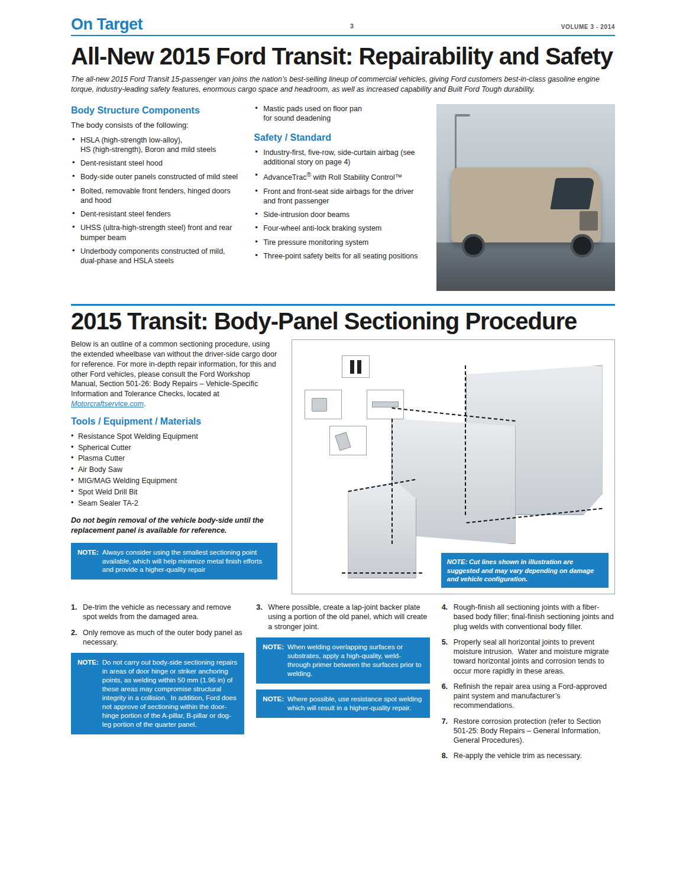On Target
3
VOLUME 3 - 2014
All-New 2015 Ford Transit: Repairability and Safety
The all-new 2015 Ford Transit 15-passenger van joins the nation’s best-selling lineup of commercial vehicles, giving Ford customers best-in-class gasoline engine torque, industry-leading safety features, enormous cargo space and headroom, as well as increased capability and Built Ford Tough durability.
Body Structure Components
The body consists of the following:
HSLA (high-strength low-alloy),
HS (high-strength), Boron and mild steels
Dent-resistant steel hood
Body-side outer panels constructed of mild steel
Bolted, removable front fenders, hinged doors and hood
Dent-resistant steel fenders
UHSS (ultra-high-strength steel) front and rear bumper beam
Underbody components constructed of mild, dual-phase and HSLA steels
Mastic pads used on floor pan
for sound deadening
Safety / Standard
Industry-first, five-row, side-curtain airbag (see additional story on page 4)
AdvanceTrac® with Roll Stability Control™
Front and front-seat side airbags for the driver and front passenger
Side-intrusion door beams
Four-wheel anti-lock braking system
Tire pressure monitoring system
Three-point safety belts for all seating positions
2015 Transit: Body-Panel Sectioning Procedure
Below is an outline of a common sectioning procedure, using the extended wheelbase van without the driver-side cargo door for reference. For more in-depth repair information, for this and other Ford vehicles, please consult the Ford Workshop Manual, Section 501-26: Body Repairs – Vehicle-Specific Information and Tolerance Checks, located at Motorcraftservice.com.
Tools / Equipment / Materials
Resistance Spot Welding Equipment
Spherical Cutter
Plasma Cutter
Air Body Saw
MIG/MAG Welding Equipment
Spot Weld Drill Bit
Seam Sealer TA-2
Do not begin removal of the vehicle body-side until the replacement panel is available for reference.
NOTE: Always consider using the smallest sectioning point available, which will help minimize metal finish efforts and provide a higher-quality repair
NOTE: Cut lines shown in illustration are suggested and may vary depending on damage and vehicle configuration.
De-trim the vehicle as necessary and remove spot welds from the damaged area.
Only remove as much of the outer body panel as necessary.
NOTE: Do not carry out body-side sectioning repairs in areas of door hinge or striker anchoring points, as welding within 50 mm (1.96 in) of these areas may compromise structural integrity in a collision. In addition, Ford does not approve of sectioning within the door-hinge portion of the A-pillar, B-pillar or dog-leg portion of the quarter panel.
Where possible, create a lap-joint backer plate using a portion of the old panel, which will create a stronger joint.
NOTE: When welding overlapping surfaces or substrates, apply a high-quality, weld-through primer between the surfaces prior to welding.
NOTE: Where possible, use resistance spot welding which will result in a higher-quality repair.
Rough-finish all sectioning joints with a fiber-based body filler; final-finish sectioning joints and plug welds with conventional body filler.
Properly seal all horizontal joints to prevent moisture intrusion. Water and moisture migrate toward horizontal joints and corrosion tends to occur more rapidly in these areas.
Refinish the repair area using a Ford-approved paint system and manufacturer’s recommendations.
Restore corrosion protection (refer to Section 501-25: Body Repairs – General Information, General Procedures).
Re-apply the vehicle trim as necessary.